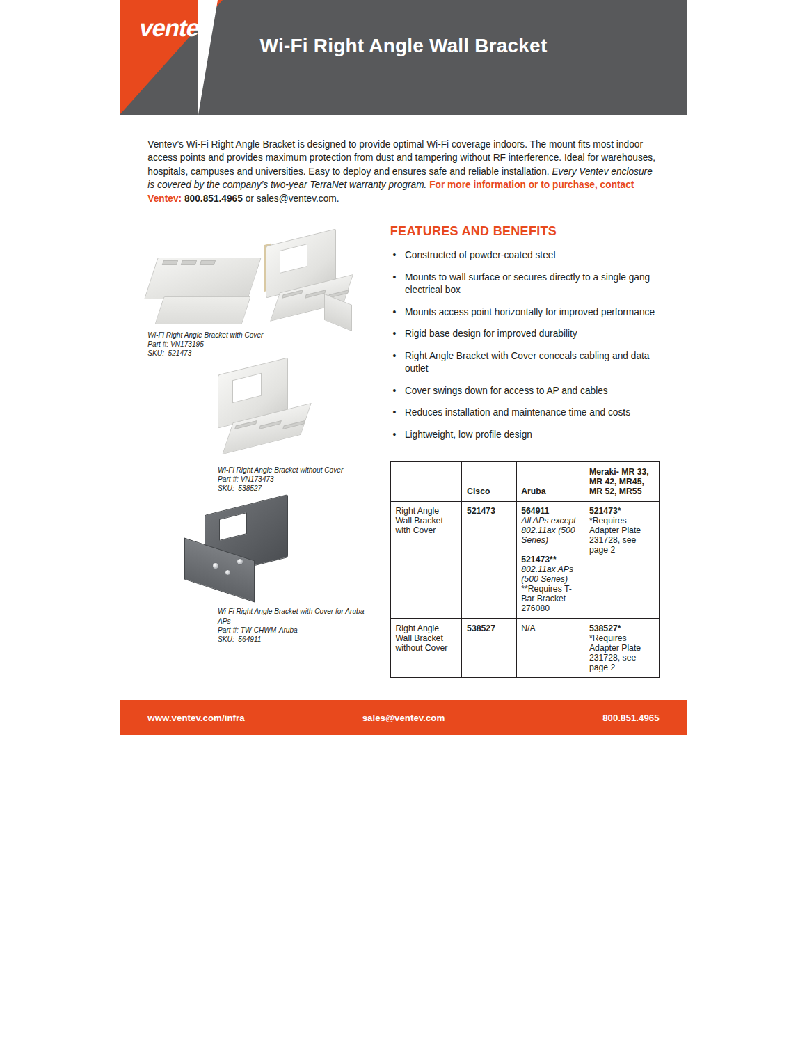ventev
Wi-Fi Right Angle Wall Bracket
Ventev’s Wi-Fi Right Angle Bracket is designed to provide optimal Wi-Fi coverage indoors. The mount fits most indoor access points and provides maximum protection from dust and tampering without RF interference. Ideal for warehouses, hospitals, campuses and universities. Easy to deploy and ensures safe and reliable installation. Every Ventev enclosure is covered by the company’s two-year TerraNet warranty program. For more information or to purchase, contact Ventev: 800.851.4965 or sales@ventev.com.
Wi-Fi Right Angle Bracket with Cover
Part #: VN173195
SKU: 521473
Wi-Fi Right Angle Bracket without Cover
Part #: VN173473
SKU: 538527
Wi-Fi Right Angle Bracket with Cover for Aruba APs
Part #: TW-CHWM-Aruba
SKU: 564911
FEATURES AND BENEFITS
Constructed of powder-coated steel
Mounts to wall surface or secures directly to a single gang electrical box
Mounts access point horizontally for improved performance
Rigid base design for improved durability
Right Angle Bracket with Cover conceals cabling and data outlet
Cover swings down for access to AP and cables
Reduces installation and maintenance time and costs
Lightweight, low profile design
| | Cisco | Aruba | Meraki- MR 33, MR 42, MR45, MR 52, MR55 |
| --- | --- | --- | --- |
| Right Angle Wall Bracket with Cover | 521473 | 564911 All APs except 802.11ax (500 Series) 521473** 802.11ax APs (500 Series) **Requires T-Bar Bracket 276080 | 521473* *Requires Adapter Plate 231728, see page 2 |
| Right Angle Wall Bracket without Cover | 538527 | N/A | 538527* *Requires Adapter Plate 231728, see page 2 |
www.ventev.com/infra
sales@ventev.com
800.851.4965